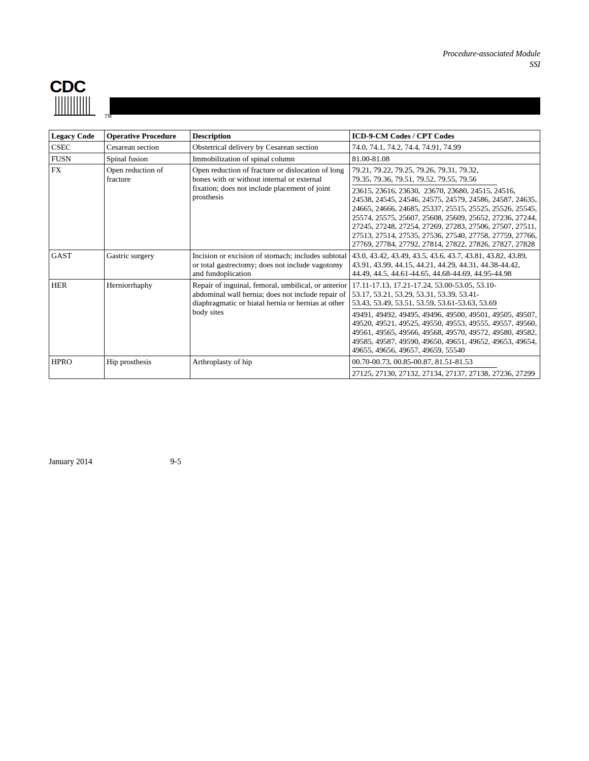Procedure-associated Module
SSI
CDC TM
| Legacy Code | Operative Procedure | Description | ICD-9-CM Codes / CPT Codes |
| --- | --- | --- | --- |
| CSEC | Cesarean section | Obstetrical delivery by Cesarean section | 74.0, 74.1, 74.2, 74.4, 74.91, 74.99 |
| FUSN | Spinal fusion | Immobilization of spinal column | 81.00-81.08 |
| FX | Open reduction of fracture | Open reduction of fracture or dislocation of long bones with or without internal or external fixation; does not include placement of joint prosthesis | 79.21, 79.22, 79.25, 79.26, 79.31, 79.32, 79.35, 79.36, 79.51, 79.52, 79.55, 79.56 23615, 23616, 23630, 23670, 23680, 24515, 24516, 24538, 24545, 24546, 24575, 24579, 24586, 24587, 24635, 24665, 24666, 24685, 25337, 25515, 25525, 25526, 25545, 25574, 25575, 25607, 25608, 25609, 25652, 27236, 27244, 27245, 27248, 27254, 27269, 27283, 27506, 27507, 27511, 27513, 27514, 27535, 27536, 27540, 27758, 27759, 27766, 27769, 27784, 27792, 27814, 27822, 27826, 27827, 27828 |
| GAST | Gastric surgery | Incision or excision of stomach; includes subtotal or total gastrectomy; does not include vagotomy and fundoplication | 43.0, 43.42, 43.49, 43.5, 43.6, 43.7, 43.81, 43.82, 43.89, 43.91, 43.99, 44.15, 44.21, 44.29, 44.31, 44.38-44.42, 44.49, 44.5, 44.61-44.65, 44.68-44.69, 44.95-44.98 |
| HER | Herniorrhaphy | Repair of inguinal, femoral, umbilical, or anterior abdominal wall hernia; does not include repair of diaphragmatic or hiatal hernia or hernias at other body sites | 17.11-17.13, 17.21-17.24, 53.00-53.05, 53.10-53.17, 53.21, 53.29, 53.31, 53.39, 53.41-53.43, 53.49, 53.51, 53.59, 53.61-53.63, 53.69 49491, 49492, 49495, 49496, 49500, 49501, 49505, 49507, 49520, 49521, 49525, 49550, 49553, 49555, 49557, 49560, 49561, 49565, 49566, 49568, 49570, 49572, 49580, 49582, 49585, 49587, 49590, 49650, 49651, 49652, 49653, 49654, 49655, 49656, 49657, 49659, 55540 |
| HPRO | Hip prosthesis | Arthroplasty of hip | 00.70-00.73, 00.85-00.87, 81.51-81.53 27125, 27130, 27132, 27134, 27137, 27138, 27236, 27299 |
January 2014 9-5